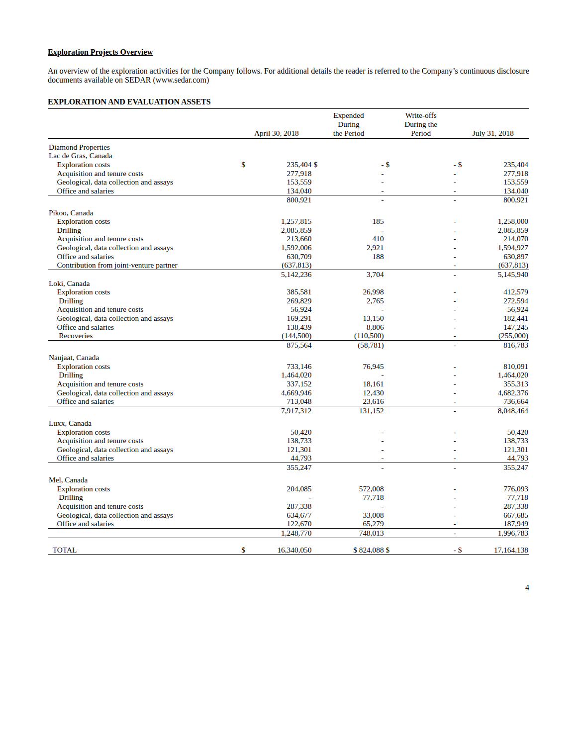Exploration Projects Overview
An overview of the exploration activities for the Company follows. For additional details the reader is referred to the Company’s continuous disclosure documents available on SEDAR (www.sedar.com)
EXPLORATION AND EVALUATION ASSETS
| | | Expended | Write-offs | |
| | | During | During the | |
| | April 30, 2018 | the Period | Period | July 31, 2018 |
| Diamond Properties | |
| Lac de Gras, Canada | |
| Exploration costs | $ | 235,404 | $ | - | $ | - | $ | 235,404 |
| Acquisition and tenure costs | | 277,918 | | - | | - | | 277,918 |
| Geological, data collection and assays | | 153,559 | | - | | - | | 153,559 |
| Office and salaries | | 134,040 | | - | | - | | 134,040 |
| | | 800,921 | | - | | - | | 800,921 |
| Pikoo, Canada | |
| Exploration costs | | 1,257,815 | | 185 | | - | | 1,258,000 |
| Drilling | | 2,085,859 | | - | | - | | 2,085,859 |
| Acquisition and tenure costs | | 213,660 | | 410 | | - | | 214,070 |
| Geological, data collection and assays | | 1,592,006 | | 2,921 | | - | | 1,594,927 |
| Office and salaries | | 630,709 | | 188 | | - | | 630,897 |
| Contribution from joint-venture partner | | (637,813) | | | | - | | (637,813) |
| | | 5,142,236 | | 3,704 | | - | | 5,145,940 |
| Loki, Canada | |
| Exploration costs | | 385,581 | | 26,998 | | - | | 412,579 |
| Drilling | | 269,829 | | 2,765 | | - | | 272,594 |
| Acquisition and tenure costs | | 56,924 | | - | | - | | 56,924 |
| Geological, data collection and assays | | 169,291 | | 13,150 | | - | | 182,441 |
| Office and salaries | | 138,439 | | 8,806 | | - | | 147,245 |
| Recoveries | | (144,500) | | (110,500) | | - | | (255,000) |
| | | 875,564 | | (58,781) | | - | | 816,783 |
| Naujaat, Canada | |
| Exploration costs | | 733,146 | | 76,945 | | - | | 810,091 |
| Drilling | | 1,464,020 | | - | | - | | 1,464,020 |
| Acquisition and tenure costs | | 337,152 | | 18,161 | | - | | 355,313 |
| Geological, data collection and assays | | 4,669,946 | | 12,430 | | - | | 4,682,376 |
| Office and salaries | | 713,048 | | 23,616 | | - | | 736,664 |
| | | 7,917,312 | | 131,152 | | - | | 8,048,464 |
| Luxx, Canada | |
| Exploration costs | | 50,420 | | - | | - | | 50,420 |
| Acquisition and tenure costs | | 138,733 | | - | | - | | 138,733 |
| Geological, data collection and assays | | 121,301 | | - | | - | | 121,301 |
| Office and salaries | | 44,793 | | - | | - | | 44,793 |
| | | 355,247 | | - | | - | | 355,247 |
| Mel, Canada | |
| Exploration costs | | 204,085 | | 572,008 | | - | | 776,093 |
| Drilling | | - | | 77,718 | | - | | 77,718 |
| Acquisition and tenure costs | | 287,338 | | - | | - | | 287,338 |
| Geological, data collection and assays | | 634,677 | | 33,008 | | - | | 667,685 |
| Office and salaries | | 122,670 | | 65,279 | | - | | 187,949 |
| | | 1,248,770 | | 748,013 | | - | | 1,996,783 |
| TOTAL | $ | 16,340,050 | | $ 824,088 | $ | - | $ | 17,164,138 |
4